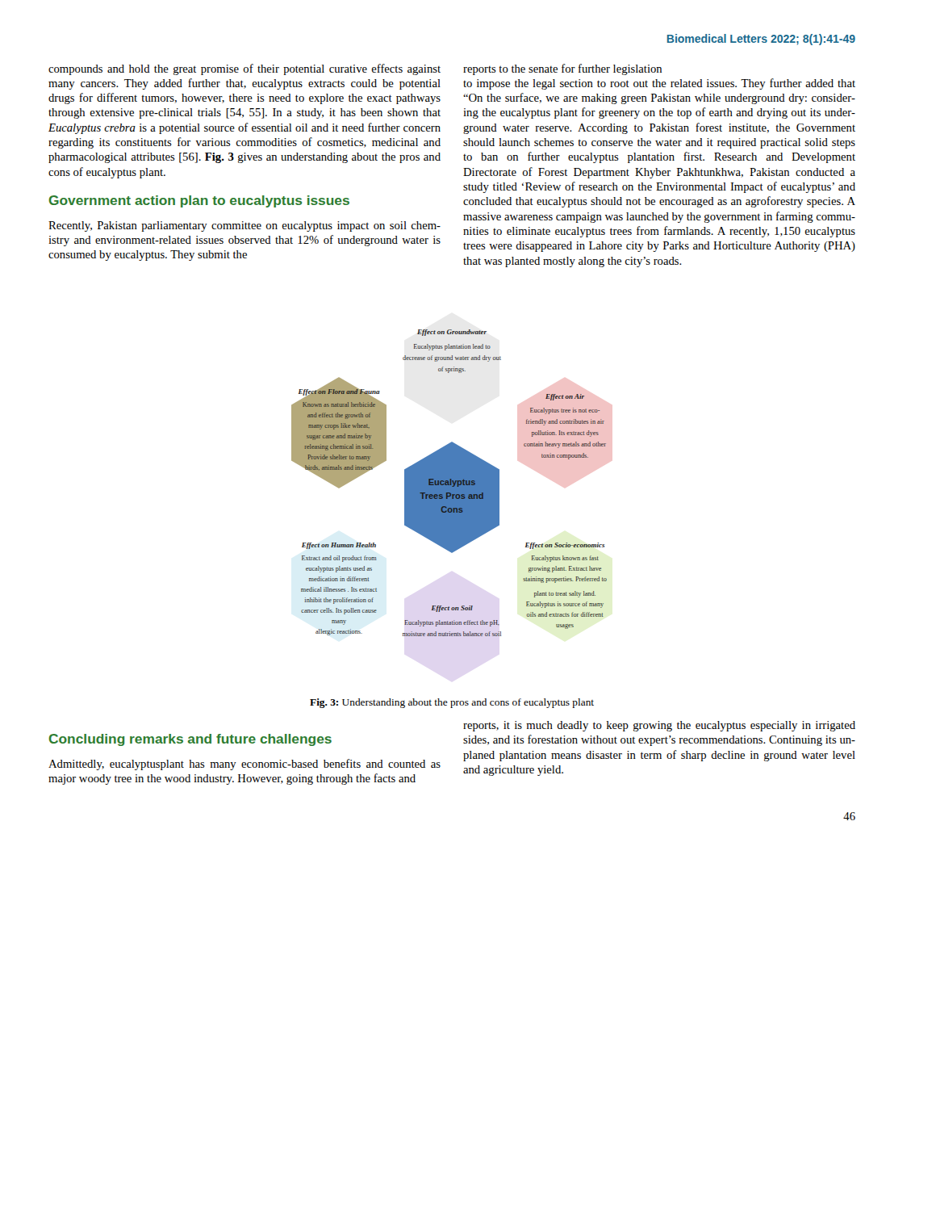Biomedical Letters 2022; 8(1):41-49
compounds and hold the great promise of their potential curative effects against many cancers. They added further that, eucalyptus extracts could be potential drugs for different tumors, however, there is need to explore the exact pathways through extensive pre-clinical trials [54, 55]. In a study, it has been shown that Eucalyptus crebra is a potential source of essential oil and it need further concern regarding its constituents for various commodities of cosmetics, medicinal and pharmacological attributes [56]. Fig. 3 gives an understanding about the pros and cons of eucalyptus plant.
Government action plan to eucalyptus issues
Recently, Pakistan parliamentary committee on eucalyptus impact on soil chemistry and environment-related issues observed that 12% of underground water is consumed by eucalyptus. They submit the
reports to the senate for further legislation
to impose the legal section to root out the related issues. They further added that “On the surface, we are making green Pakistan while underground dry: considering the eucalyptus plant for greenery on the top of earth and drying out its underground water reserve. According to Pakistan forest institute, the Government should launch schemes to conserve the water and it required practical solid steps to ban on further eucalyptus plantation first. Research and Development Directorate of Forest Department Khyber Pakhtunkhwa, Pakistan conducted a study titled ‘Review of research on the Environmental Impact of eucalyptus’ and concluded that eucalyptus should not be encouraged as an agroforestry species. A massive awareness campaign was launched by the government in farming communities to eliminate eucalyptus trees from farmlands. A recently, 1,150 eucalyptus trees were disappeared in Lahore city by Parks and Horticulture Authority (PHA) that was planted mostly along the city’s roads.
Eucalyptus Trees Pros and Cons Effect on Groundwater Eucalyptus plantation lead to decrease of ground water and dry out of springs. Effect on Flora and Fauna Known as natural herbicide and effect the growth of many crops like wheat, sugar cane and maize by releasing chemical in soil. Provide shelter to many birds, animals and insects Effect on Air Eucalyptus tree is not eco- friendly and contributes in air pollution. Its extract dyes contain heavy metals and other toxin compounds. Effect on Human Health Extract and oil product from eucalyptus plants used as medication in different medical illnesses . Its extract inhibit the proliferation of cancer cells. Its pollen cause many allergic reactions. Effect on Socio-economics Eucalyptus known as fast growing plant. Extract have staining properties. Preferred to plant to treat salty land. Eucalyptus is source of many oils and extracts for different usages Effect on Soil Eucalyptus plantation effect the pH, moisture and nutrients balance of soil
Fig. 3: Understanding about the pros and cons of eucalyptus plant
Concluding remarks and future challenges
Admittedly, eucalyptusplant has many economic-based benefits and counted as major woody tree in the wood industry. However, going through the facts and
reports, it is much deadly to keep growing the eucalyptus especially in irrigated sides, and its forestation without out expert’s recommendations. Continuing its un-planed plantation means disaster in term of sharp decline in ground water level and agriculture yield.
46